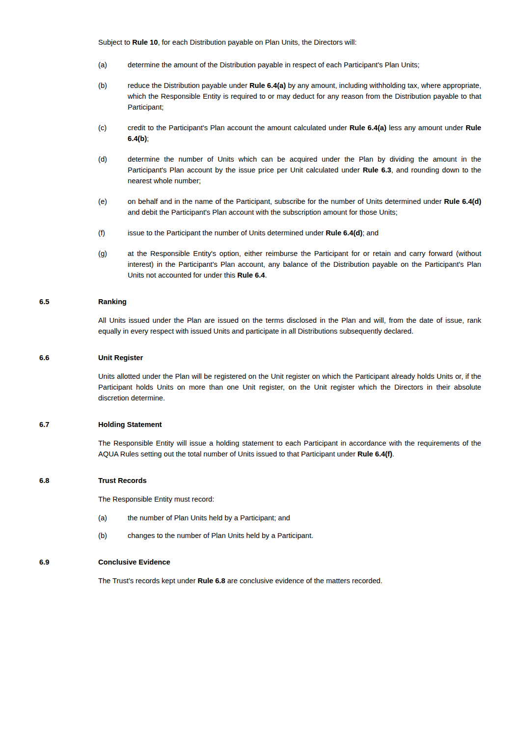Subject to Rule 10, for each Distribution payable on Plan Units, the Directors will:
(a)
determine the amount of the Distribution payable in respect of each Participant's Plan Units;
(b)
reduce the Distribution payable under Rule 6.4(a) by any amount, including withholding tax, where appropriate, which the Responsible Entity is required to or may deduct for any reason from the Distribution payable to that Participant;
(c)
credit to the Participant's Plan account the amount calculated under Rule 6.4(a) less any amount under Rule 6.4(b);
(d)
determine the number of Units which can be acquired under the Plan by dividing the amount in the Participant's Plan account by the issue price per Unit calculated under Rule 6.3, and rounding down to the nearest whole number;
(e)
on behalf and in the name of the Participant, subscribe for the number of Units determined under Rule 6.4(d) and debit the Participant's Plan account with the subscription amount for those Units;
(f)
issue to the Participant the number of Units determined under Rule 6.4(d); and
(g)
at the Responsible Entity's option, either reimburse the Participant for or retain and carry forward (without interest) in the Participant's Plan account, any balance of the Distribution payable on the Participant's Plan Units not accounted for under this Rule 6.4.
6.5
Ranking
All Units issued under the Plan are issued on the terms disclosed in the Plan and will, from the date of issue, rank equally in every respect with issued Units and participate in all Distributions subsequently declared.
6.6
Unit Register
Units allotted under the Plan will be registered on the Unit register on which the Participant already holds Units or, if the Participant holds Units on more than one Unit register, on the Unit register which the Directors in their absolute discretion determine.
6.7
Holding Statement
The Responsible Entity will issue a holding statement to each Participant in accordance with the requirements of the AQUA Rules setting out the total number of Units issued to that Participant under Rule 6.4(f).
6.8
Trust Records
The Responsible Entity must record:
(a)
the number of Plan Units held by a Participant; and
(b)
changes to the number of Plan Units held by a Participant.
6.9
Conclusive Evidence
The Trust's records kept under Rule 6.8 are conclusive evidence of the matters recorded.